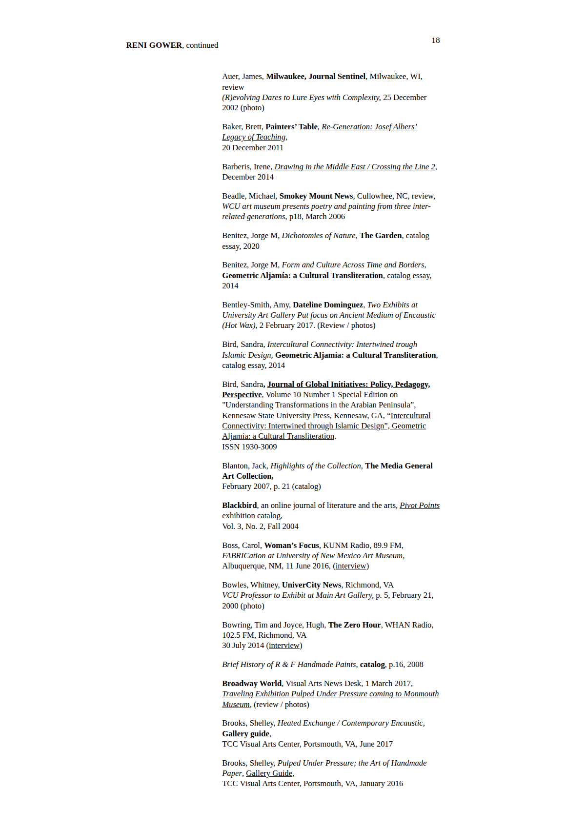RENI GOWER, continued 18
Auer, James, Milwaukee, Journal Sentinel, Milwaukee, WI, review
(R)evolving Dares to Lure Eyes with Complexity, 25 December 2002 (photo)
Baker, Brett, Painters’ Table, Re-Generation: Josef Albers’ Legacy of Teaching,
20 December 2011
Barberis, Irene, Drawing in the Middle East / Crossing the Line 2, December 2014
Beadle, Michael, Smokey Mount News, Cullowhee, NC, review, WCU art museum presents poetry and painting from three inter-related generations, p18, March 2006
Benitez, Jorge M, Dichotomies of Nature, The Garden, catalog essay, 2020
Benitez, Jorge M, Form and Culture Across Time and Borders, Geometric Aljamía: a Cultural Transliteration, catalog essay, 2014
Bentley-Smith, Amy, Dateline Dominguez, Two Exhibits at University Art Gallery Put focus on Ancient Medium of Encaustic (Hot Wax), 2 February 2017. (Review / photos)
Bird, Sandra, Intercultural Connectivity: Intertwined trough Islamic Design, Geometric Aljamía: a Cultural Transliteration, catalog essay, 2014
Bird, Sandra, Journal of Global Initiatives: Policy, Pedagogy, Perspective, Volume 10 Number 1 Special Edition on "Understanding Transformations in the Arabian Peninsula”, Kennesaw State University Press, Kennesaw, GA, “Intercultural Connectivity: Intertwined through Islamic Design”, Geometric Aljamía: a Cultural Transliteration.
ISSN 1930-3009
Blanton, Jack, Highlights of the Collection, The Media General Art Collection,
February 2007, p. 21 (catalog)
Blackbird, an online journal of literature and the arts, Pivot Points exhibition catalog,
Vol. 3, No. 2, Fall 2004
Boss, Carol, Woman’s Focus, KUNM Radio, 89.9 FM, FABRICation at University of New Mexico Art Museum, Albuquerque, NM, 11 June 2016, (interview)
Bowles, Whitney, UniverCity News, Richmond, VA
VCU Professor to Exhibit at Main Art Gallery, p. 5, February 21, 2000 (photo)
Bowring, Tim and Joyce, Hugh, The Zero Hour, WHAN Radio, 102.5 FM, Richmond, VA
30 July 2014 (interview)
Brief History of R & F Handmade Paints, catalog, p.16, 2008
Broadway World, Visual Arts News Desk, 1 March 2017, Traveling Exhibition Pulped Under Pressure coming to Monmouth Museum, (review / photos)
Brooks, Shelley, Heated Exchange / Contemporary Encaustic, Gallery guide,
TCC Visual Arts Center, Portsmouth, VA, June 2017
Brooks, Shelley, Pulped Under Pressure; the Art of Handmade Paper, Gallery Guide,
TCC Visual Arts Center, Portsmouth, VA, January 2016